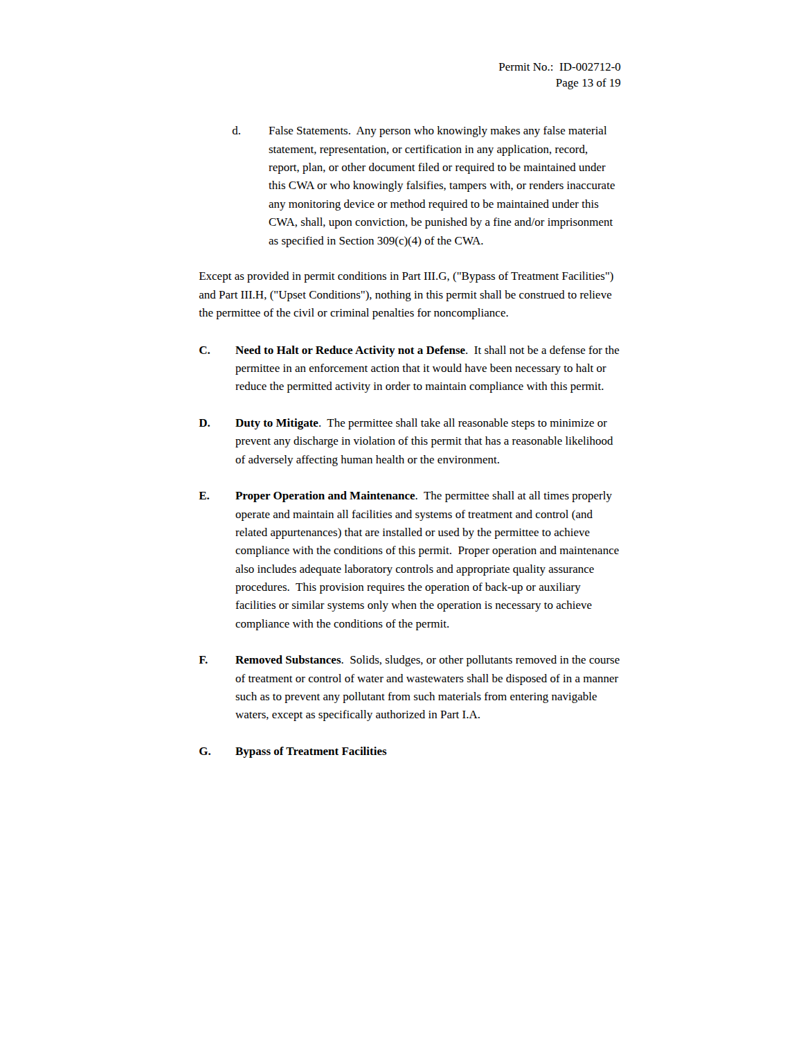Permit No.: ID-002712-0
Page 13 of 19
d. False Statements. Any person who knowingly makes any false material statement, representation, or certification in any application, record, report, plan, or other document filed or required to be maintained under this CWA or who knowingly falsifies, tampers with, or renders inaccurate any monitoring device or method required to be maintained under this CWA, shall, upon conviction, be punished by a fine and/or imprisonment as specified in Section 309(c)(4) of the CWA.
Except as provided in permit conditions in Part III.G, ("Bypass of Treatment Facilities") and Part III.H, ("Upset Conditions"), nothing in this permit shall be construed to relieve the permittee of the civil or criminal penalties for noncompliance.
C. Need to Halt or Reduce Activity not a Defense. It shall not be a defense for the permittee in an enforcement action that it would have been necessary to halt or reduce the permitted activity in order to maintain compliance with this permit.
D. Duty to Mitigate. The permittee shall take all reasonable steps to minimize or prevent any discharge in violation of this permit that has a reasonable likelihood of adversely affecting human health or the environment.
E. Proper Operation and Maintenance. The permittee shall at all times properly operate and maintain all facilities and systems of treatment and control (and related appurtenances) that are installed or used by the permittee to achieve compliance with the conditions of this permit. Proper operation and maintenance also includes adequate laboratory controls and appropriate quality assurance procedures. This provision requires the operation of back-up or auxiliary facilities or similar systems only when the operation is necessary to achieve compliance with the conditions of the permit.
F. Removed Substances. Solids, sludges, or other pollutants removed in the course of treatment or control of water and wastewaters shall be disposed of in a manner such as to prevent any pollutant from such materials from entering navigable waters, except as specifically authorized in Part I.A.
G. Bypass of Treatment Facilities